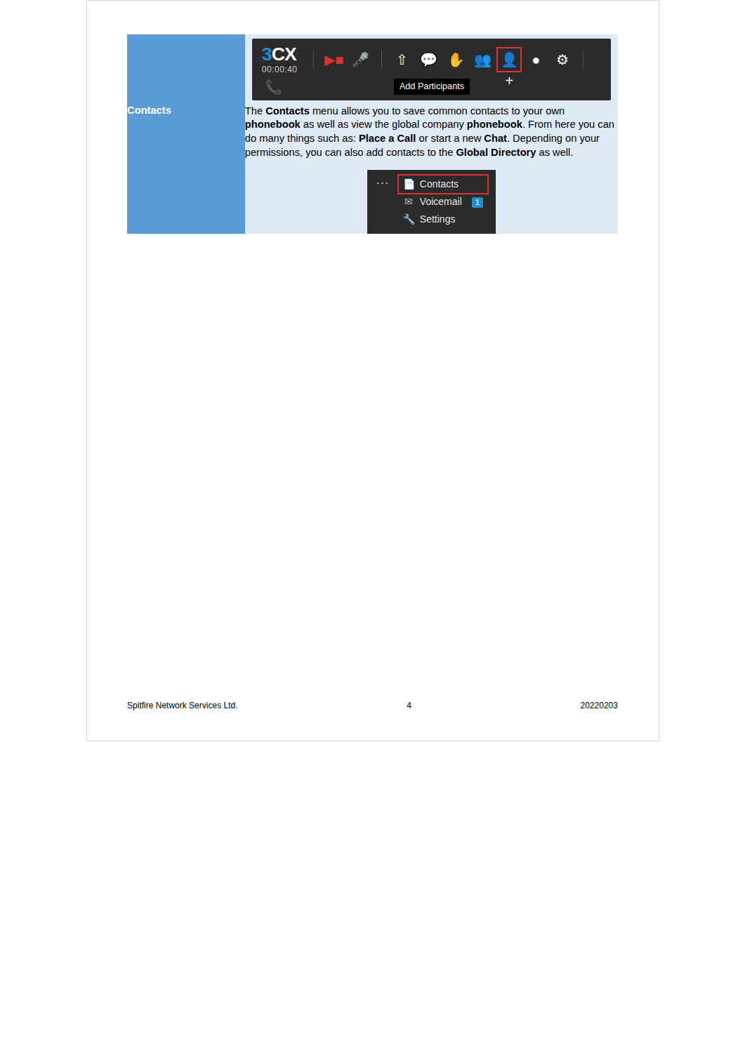| | 3 CX 00:00:40 ▶■ 🎤 ⇧ 💬 ✋ 👥 👤+ ● ⚙ 📞 Add Participants |
| Contacts | The Contacts menu allows you to save common contacts to your own phonebook as well as view the global company phonebook . From here you can do many things such as: Place a Call or start a new Chat . Depending on your permissions, you can also add contacts to the Global Directory as well. ⋯ 📄 Contacts ✉ Voicemail 1 🔧 Settings |
Spitfire Network Services Ltd. 20220203
4